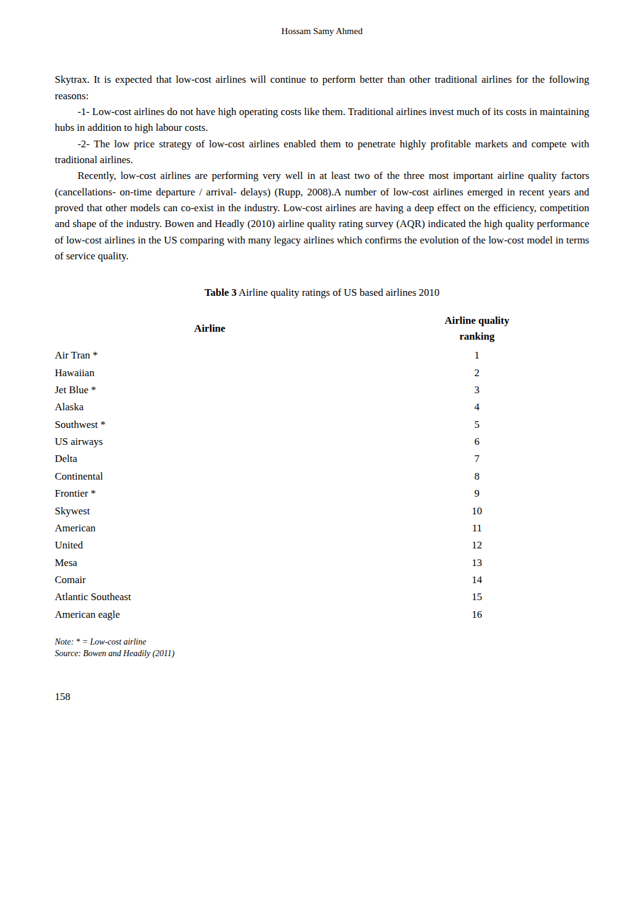Hossam Samy Ahmed
Skytrax. It is expected that low-cost airlines will continue to perform better than other traditional airlines for the following reasons:
-1- Low-cost airlines do not have high operating costs like them. Traditional airlines invest much of its costs in maintaining hubs in addition to high labour costs.
-2- The low price strategy of low-cost airlines enabled them to penetrate highly profitable markets and compete with traditional airlines.
Recently, low-cost airlines are performing very well in at least two of the three most important airline quality factors (cancellations- on-time departure / arrival- delays) (Rupp, 2008).A number of low-cost airlines emerged in recent years and proved that other models can co-exist in the industry. Low-cost airlines are having a deep effect on the efficiency, competition and shape of the industry. Bowen and Headly (2010) airline quality rating survey (AQR) indicated the high quality performance of low-cost airlines in the US comparing with many legacy airlines which confirms the evolution of the low-cost model in terms of service quality.
Table 3 Airline quality ratings of US based airlines 2010
| Airline | Airline quality ranking |
| --- | --- |
| Air Tran * | 1 |
| Hawaiian | 2 |
| Jet Blue * | 3 |
| Alaska | 4 |
| Southwest * | 5 |
| US airways | 6 |
| Delta | 7 |
| Continental | 8 |
| Frontier * | 9 |
| Skywest | 10 |
| American | 11 |
| United | 12 |
| Mesa | 13 |
| Comair | 14 |
| Atlantic Southeast | 15 |
| American eagle | 16 |
Note: * = Low-cost airline
Source: Bowen and Headily (2011)
158